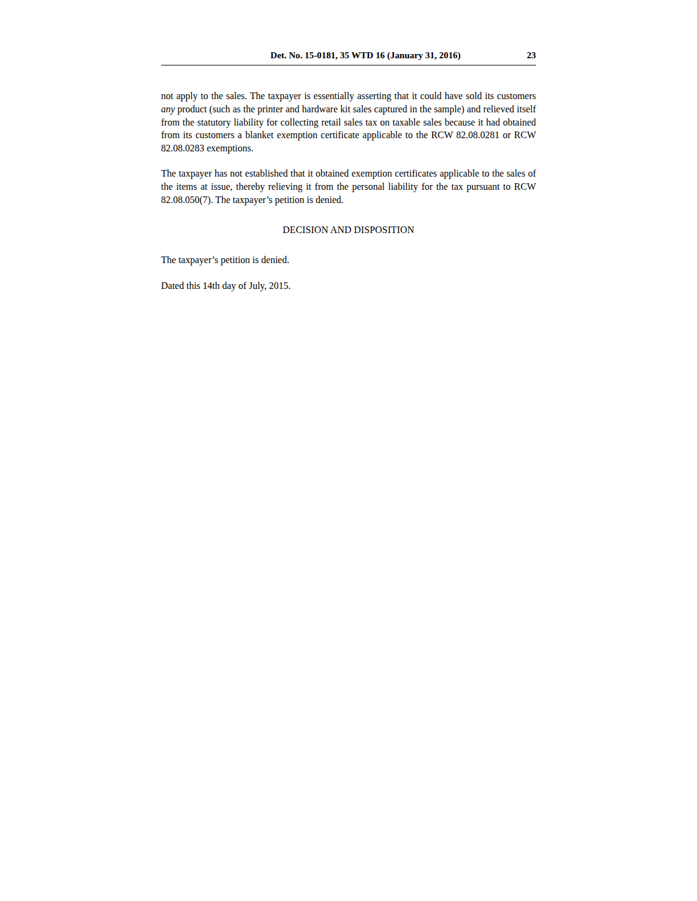Det. No. 15-0181, 35 WTD 16 (January 31, 2016) 23
not apply to the sales. The taxpayer is essentially asserting that it could have sold its customers any product (such as the printer and hardware kit sales captured in the sample) and relieved itself from the statutory liability for collecting retail sales tax on taxable sales because it had obtained from its customers a blanket exemption certificate applicable to the RCW 82.08.0281 or RCW 82.08.0283 exemptions.
The taxpayer has not established that it obtained exemption certificates applicable to the sales of the items at issue, thereby relieving it from the personal liability for the tax pursuant to RCW 82.08.050(7). The taxpayer’s petition is denied.
Decision and Disposition
The taxpayer’s petition is denied.
Dated this 14th day of July, 2015.